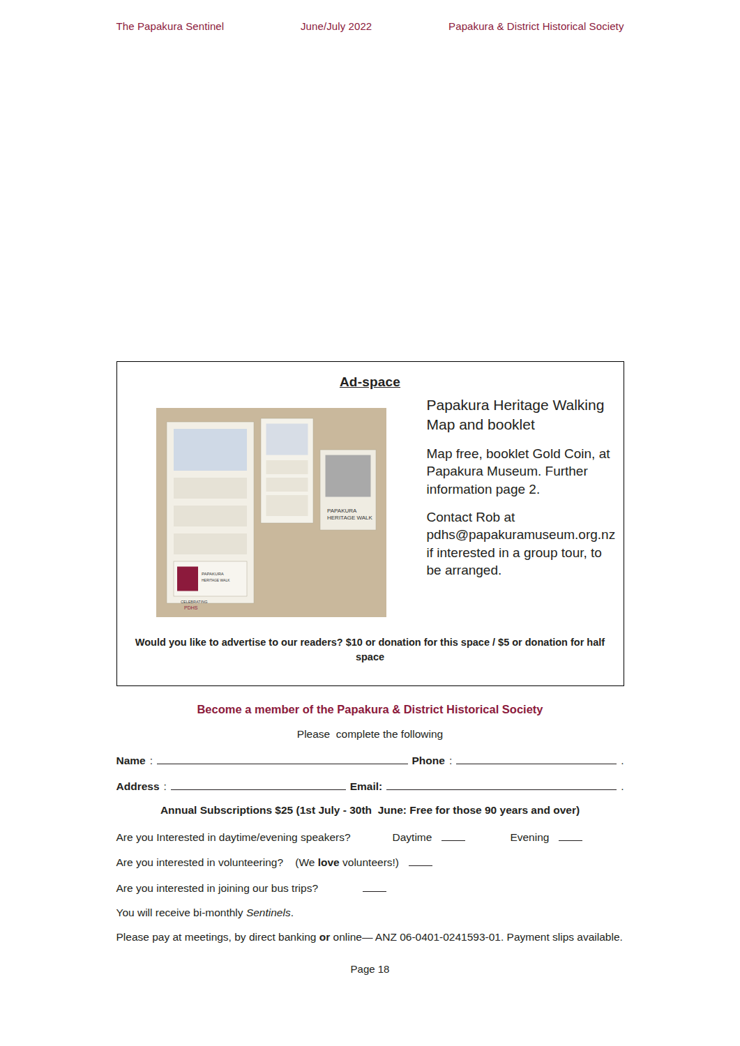The Papakura Sentinel
June/July 2022
Papakura & District Historical Society
Ad-space
Papakura Heritage Walking Map and booklet
Map free, booklet Gold Coin, at Papakura Museum. Further information page 2.
Contact Rob at pdhs@papakuramuseum.org.nz if interested in a group tour, to be arranged.
Would you like to advertise to our readers? $10 or donation for this space / $5 or donation for half space
Become a member of the Papakura & District Historical Society
Please complete the following
Name: Phone: .
Address: Email: .
Annual Subscriptions $25 (1st July - 30th June: Free for those 90 years and over)
Are you Interested in daytime/evening speakers? Daytime Evening
Are you interested in volunteering? (We love volunteers!)
Are you interested in joining our bus trips?
You will receive bi-monthly Sentinels.
Please pay at meetings, by direct banking or online— ANZ 06-0401-0241593-01. Payment slips available.
Page 18